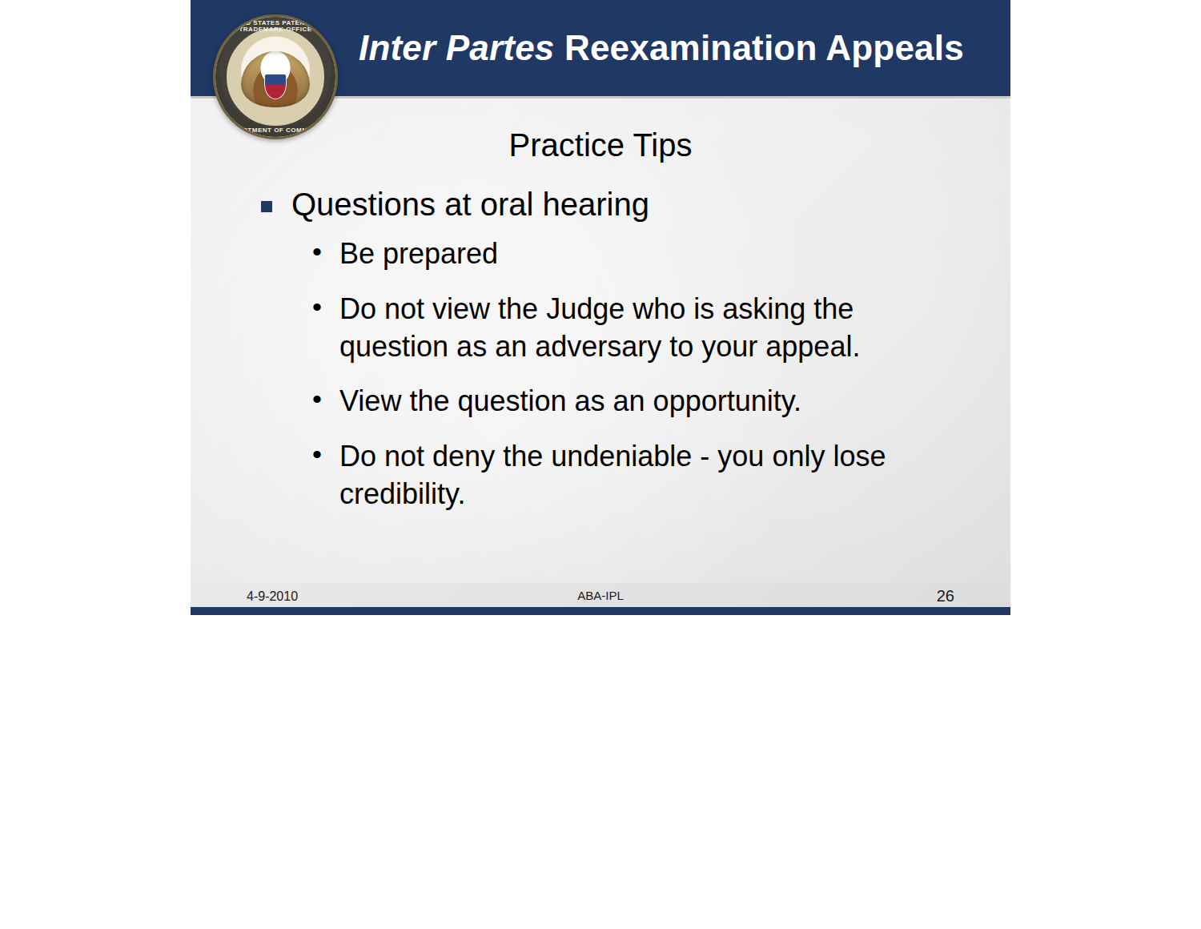United States Patent and Trademark Office
Department of Commerce
Inter Partes Reexamination Appeals
Practice Tips
Questions at oral hearing
Be prepared
Do not view the Judge who is asking the question as an adversary to your appeal.
View the question as an opportunity.
Do not deny the undeniable - you only lose credibility.
4-9-2010
ABA-IPL
26